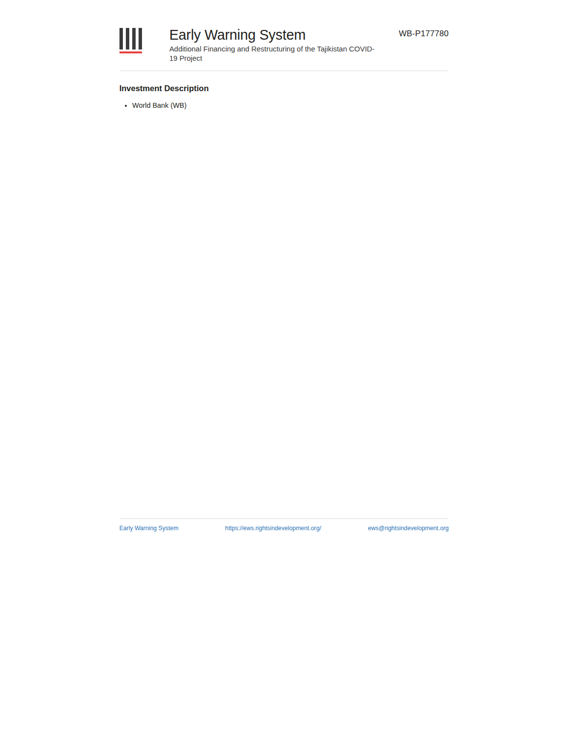Early Warning System
Additional Financing and Restructuring of the Tajikistan COVID-19 Project
WB-P177780
Investment Description
World Bank (WB)
Early Warning System
https://ews.rightsindevelopment.org/
ews@rightsindevelopment.org